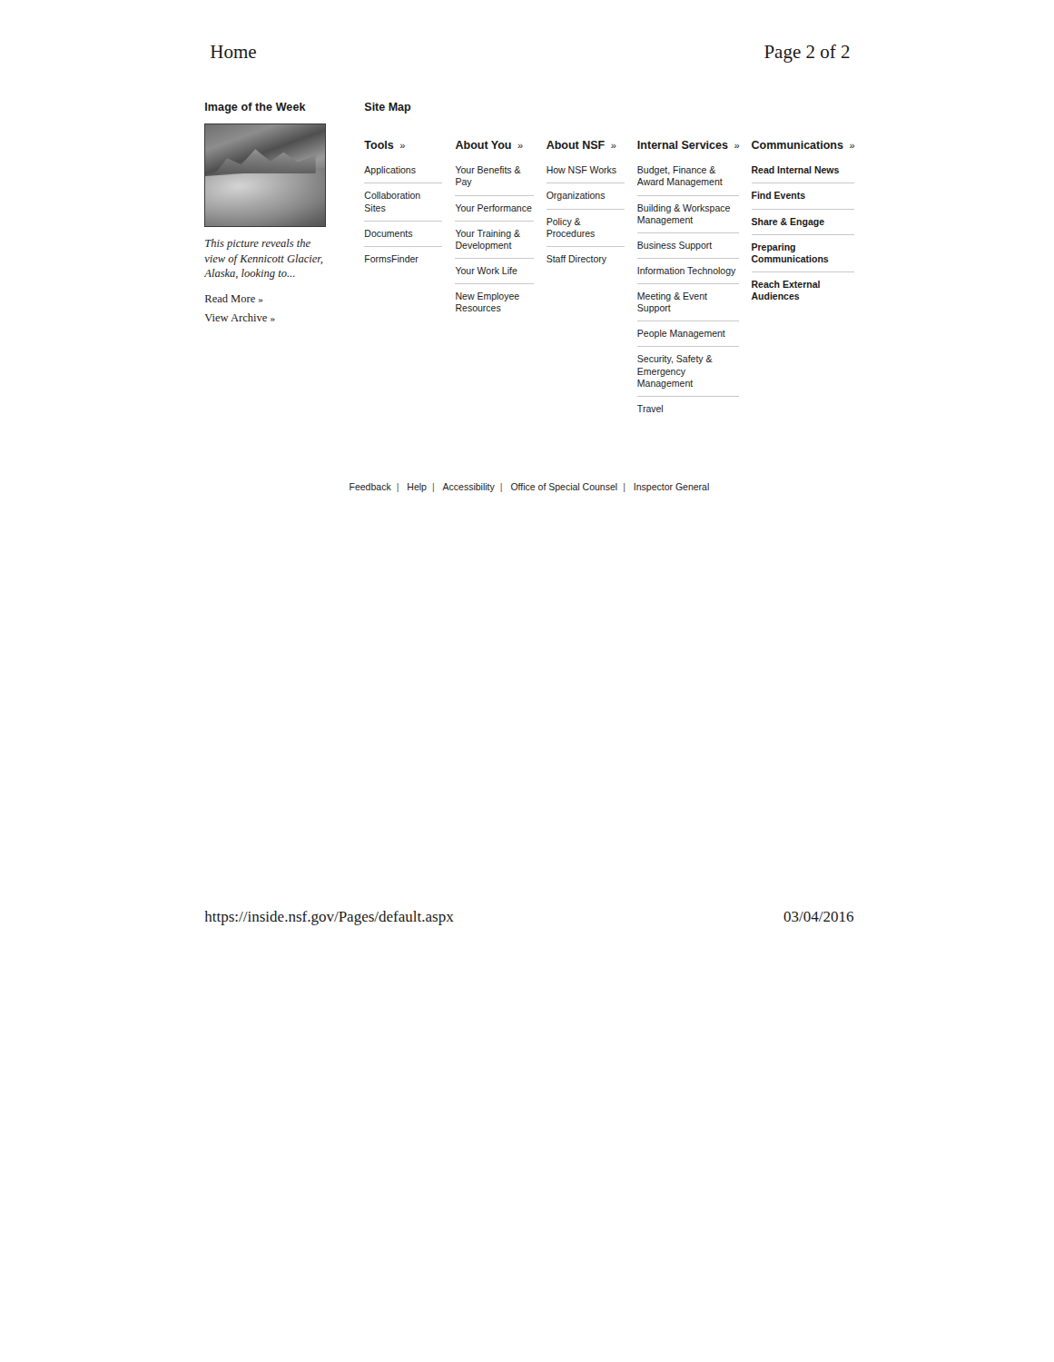Home
Page 2 of 2
Image of the Week
This picture reveals the view of Kennicott Glacier, Alaska, looking to...
Read More » View Archive »
Site Map
Tools »
Applications
Collaboration Sites
Documents
FormsFinder
About You »
Your Benefits & Pay
Your Performance
Your Training & Development
Your Work Life
New Employee Resources
About NSF »
How NSF Works
Organizations
Policy & Procedures
Staff Directory
Internal Services »
Budget, Finance & Award Management
Building & Workspace Management
Business Support
Information Technology
Meeting & Event Support
People Management
Security, Safety & Emergency Management
Travel
Communications »
Read Internal News
Find Events
Share & Engage
Preparing Communications
Reach External Audiences
Feedback| Help| Accessibility| Office of Special Counsel| Inspector General
https://inside.nsf.gov/Pages/default.aspx
03/04/2016